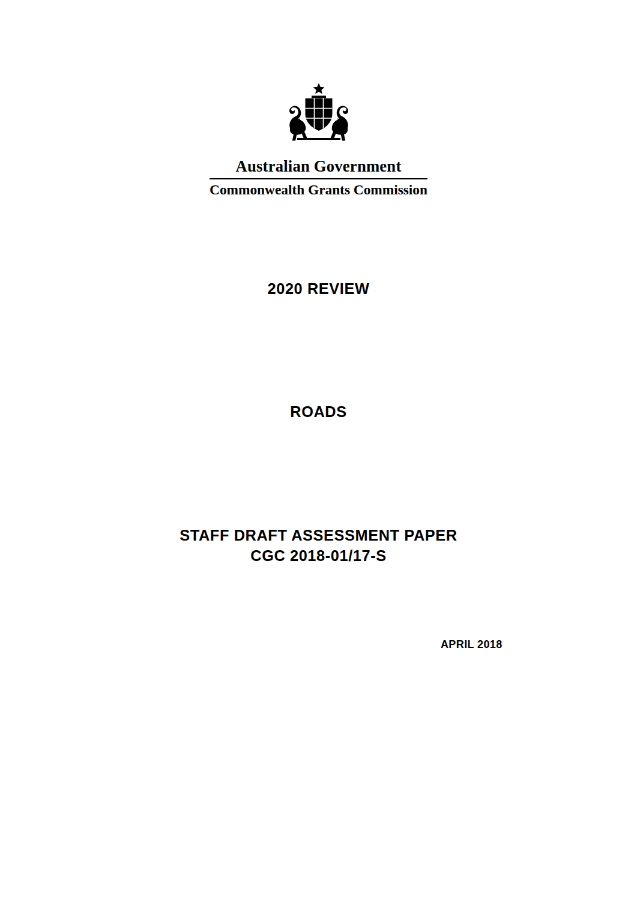Australian Government
Commonwealth Grants Commission
2020 REVIEW
ROADS
STAFF DRAFT ASSESSMENT PAPER
CGC 2018-01/17-S
APRIL 2018